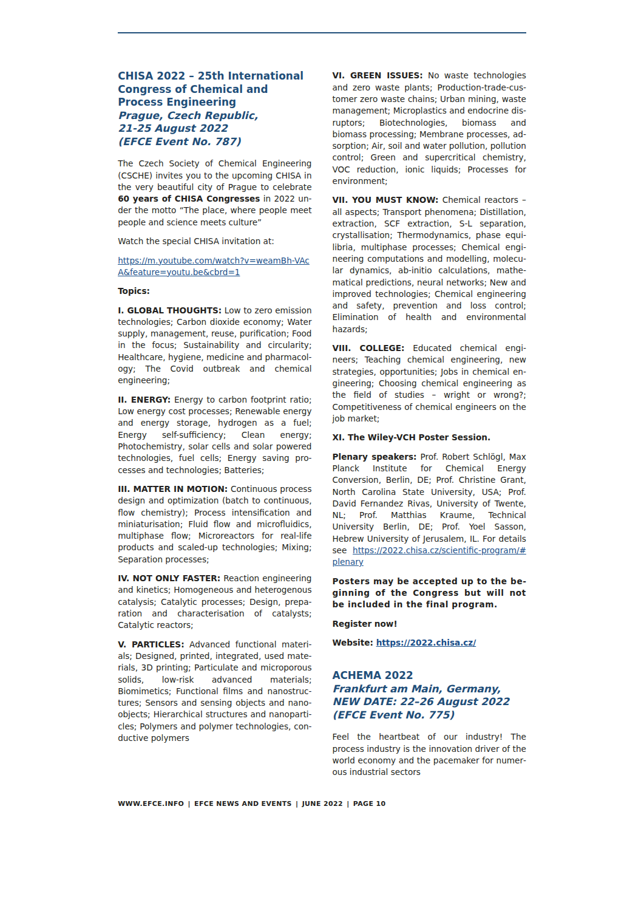CHISA 2022 – 25th International Congress of Chemical and Process Engineering Prague, Czech Republic,
21-25 August 2022
(EFCE Event No. 787)
The Czech Society of Chemical Engineering (CSCHE) invites you to the upcoming CHISA in the very beautiful city of Prague to celebrate 60 years of CHISA Congresses in 2022 under the motto “The place, where people meet people and science meets culture”
Watch the special CHISA invitation at:
https://m.youtube.com/watch?v=weamBh-VAcA&feature=youtu.be&cbrd=1
Topics:
I. GLOBAL THOUGHTS: Low to zero emission technologies; Carbon dioxide economy; Water supply, management, reuse, purification; Food in the focus; Sustainability and circularity; Healthcare, hygiene, medicine and pharmacology; The Covid outbreak and chemical engineering;
II. ENERGY: Energy to carbon footprint ratio; Low energy cost processes; Renewable energy and energy storage, hydrogen as a fuel; Energy self-sufficiency; Clean energy; Photochemistry, solar cells and solar powered technologies, fuel cells; Energy saving processes and technologies; Batteries;
III. MATTER IN MOTION: Continuous process design and optimization (batch to continuous, flow chemistry); Process intensification and miniaturisation; Fluid flow and microfluidics, multiphase flow; Microreactors for real-life products and scaled-up technologies; Mixing; Separation processes;
IV. NOT ONLY FASTER: Reaction engineering and kinetics; Homogeneous and heterogenous catalysis; Catalytic processes; Design, preparation and characterisation of catalysts; Catalytic reactors;
V. PARTICLES: Advanced functional materials; Designed, printed, integrated, used materials, 3D printing; Particulate and microporous solids, low-risk advanced materials; Biomimetics; Functional films and nanostructures; Sensors and sensing objects and nano-objects; Hierarchical structures and nanoparticles; Polymers and polymer technologies, conductive polymers
VI. GREEN ISSUES: No waste technologies and zero waste plants; Production-trade-customer zero waste chains; Urban mining, waste management; Microplastics and endocrine disruptors; Biotechnologies, biomass and biomass processing; Membrane processes, adsorption; Air, soil and water pollution, pollution control; Green and supercritical chemistry, VOC reduction, ionic liquids; Processes for environment;
VII. YOU MUST KNOW: Chemical reactors – all aspects; Transport phenomena; Distillation, extraction, SCF extraction, S-L separation, crystallisation; Thermodynamics, phase equilibria, multiphase processes; Chemical engineering computations and modelling, molecular dynamics, ab-initio calculations, mathematical predictions, neural networks; New and improved technologies; Chemical engineering and safety, prevention and loss control; Elimination of health and environmental hazards;
VIII. COLLEGE: Educated chemical engineers; Teaching chemical engineering, new strategies, opportunities; Jobs in chemical engineering; Choosing chemical engineering as the field of studies – wright or wrong?; Competitiveness of chemical engineers on the job market;
XI. The Wiley-VCH Poster Session.
Plenary speakers: Prof. Robert Schlögl, Max Planck Institute for Chemical Energy Conversion, Berlin, DE; Prof. Christine Grant, North Carolina State University, USA; Prof. David Fernandez Rivas, University of Twente, NL; Prof. Matthias Kraume, Technical University Berlin, DE; Prof. Yoel Sasson, Hebrew University of Jerusalem, IL. For details see https://2022.chisa.cz/scientific-program/#plenary
Posters may be accepted up to the beginning of the Congress but will not be included in the final program.
Register now!
Website: https://2022.chisa.cz/
ACHEMA 2022 Frankfurt am Main, Germany,
NEW DATE: 22–26 August 2022
(EFCE Event No. 775)
Feel the heartbeat of our industry! The process industry is the innovation driver of the world economy and the pacemaker for numerous industrial sectors
WWW.EFCE.INFO | EFCE NEWS AND EVENTS | JUNE 2022 | PAGE 10